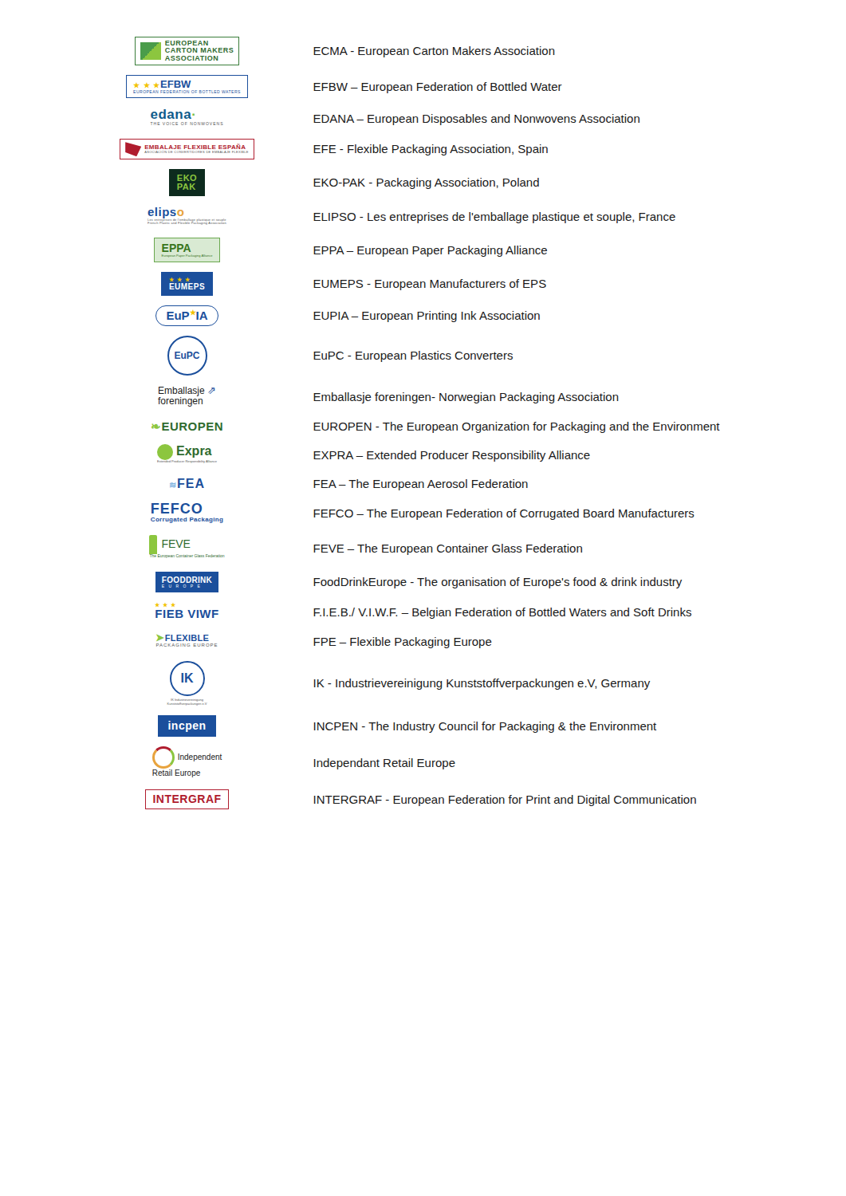| EUROPEAN CARTON MAKERS ASSOCIATION | ECMA - European Carton Makers Association |
| ★ ★ ★ EFBW EUROPEAN FEDERATION OF BOTTLED WATERS | EFBW – European Federation of Bottled Water |
| edana · THE VOICE OF NONWOVENS | EDANA – European Disposables and Nonwovens Association |
| EMBALAJE FLEXIBLE ESPAÑA ASOCIACIÓN DE CONVERTIDORES DE EMBALAJE FLEXIBLE | EFE - Flexible Packaging Association, Spain |
| EKO PAK | EKO-PAK - Packaging Association, Poland |
| elips o Les entreprises de l'emballage plastique et souple French Plastic and Flexible Packaging Association | ELIPSO - Les entreprises de l'emballage plastique et souple, France |
| EPPA European Paper Packaging Alliance | EPPA – European Paper Packaging Alliance |
| ★ ★ ★ EUMEPS | EUMEPS - European Manufacturers of EPS |
| EuP ★ IA | EUPIA – European Printing Ink Association |
| EuPC | EuPC - European Plastics Converters |
| Emballasje ⇗ foreningen | Emballasje foreningen- Norwegian Packaging Association |
| ❧ EUROPEN | EUROPEN - The European Organization for Packaging and the Environment |
| Expra Extended Producer Responsibility Alliance | EXPRA – Extended Producer Responsibility Alliance |
| ≋ FEA | FEA – The European Aerosol Federation |
| FEFCO Corrugated Packaging | FEFCO – The European Federation of Corrugated Board Manufacturers |
| FEVE The European Container Glass Federation | FEVE – The European Container Glass Federation |
| FOODDRINK E U R O P E | FoodDrinkEurope - The organisation of Europe's food & drink industry |
| ★ ★ ★ FIEB VIWF | F.I.E.B./ V.I.W.F. – Belgian Federation of Bottled Waters and Soft Drinks |
| ➤ FLEXIBLE PACKAGING EUROPE | FPE – Flexible Packaging Europe |
| IK IK Industrievereinigung Kunststoffverpackungen e.V | IK - Industrievereinigung Kunststoffverpackungen e.V, Germany |
| incpen | INCPEN - The Industry Council for Packaging & the Environment |
| Independent Retail Europe | Independant Retail Europe |
| INTERGRAF | INTERGRAF - European Federation for Print and Digital Communication |